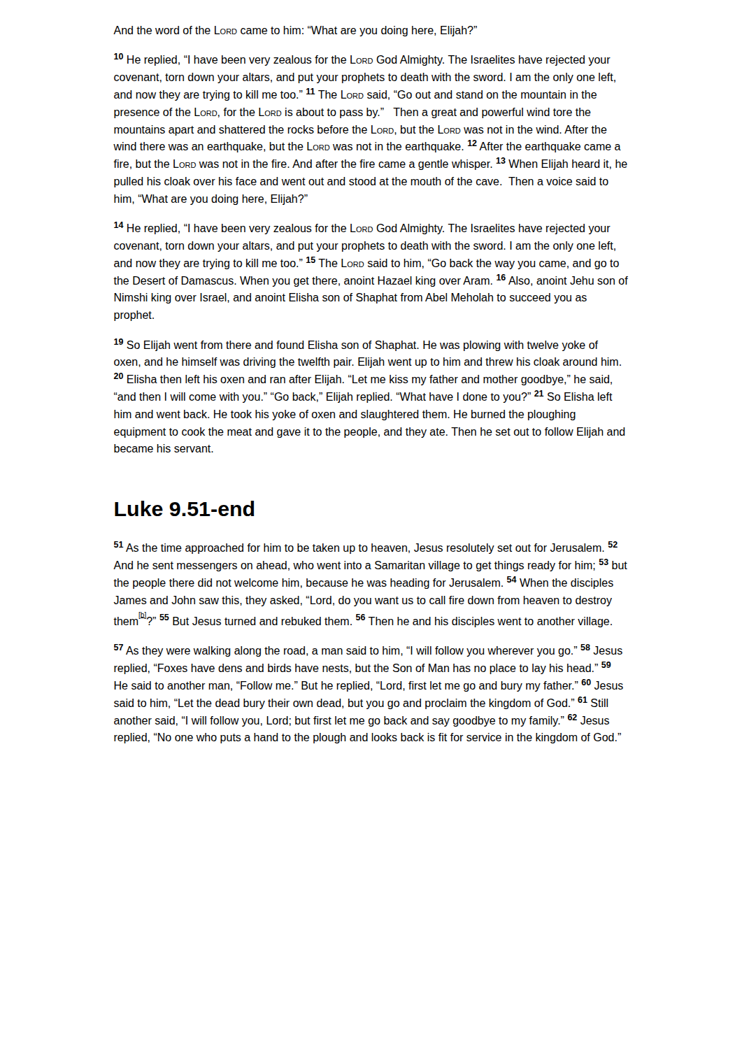And the word of the Lord came to him: “What are you doing here, Elijah?”
10 He replied, “I have been very zealous for the Lord God Almighty. The Israelites have rejected your covenant, torn down your altars, and put your prophets to death with the sword. I am the only one left, and now they are trying to kill me too.” 11 The Lord said, “Go out and stand on the mountain in the presence of the Lord, for the Lord is about to pass by.” Then a great and powerful wind tore the mountains apart and shattered the rocks before the Lord, but the Lord was not in the wind. After the wind there was an earthquake, but the Lord was not in the earthquake. 12 After the earthquake came a fire, but the Lord was not in the fire. And after the fire came a gentle whisper. 13 When Elijah heard it, he pulled his cloak over his face and went out and stood at the mouth of the cave. Then a voice said to him, “What are you doing here, Elijah?”
14 He replied, “I have been very zealous for the Lord God Almighty. The Israelites have rejected your covenant, torn down your altars, and put your prophets to death with the sword. I am the only one left, and now they are trying to kill me too.” 15 The Lord said to him, “Go back the way you came, and go to the Desert of Damascus. When you get there, anoint Hazael king over Aram. 16 Also, anoint Jehu son of Nimshi king over Israel, and anoint Elisha son of Shaphat from Abel Meholah to succeed you as prophet.
19 So Elijah went from there and found Elisha son of Shaphat. He was plowing with twelve yoke of oxen, and he himself was driving the twelfth pair. Elijah went up to him and threw his cloak around him. 20 Elisha then left his oxen and ran after Elijah. “Let me kiss my father and mother goodbye,” he said, “and then I will come with you.” “Go back,” Elijah replied. “What have I done to you?” 21 So Elisha left him and went back. He took his yoke of oxen and slaughtered them. He burned the ploughing equipment to cook the meat and gave it to the people, and they ate. Then he set out to follow Elijah and became his servant.
Luke 9.51-end
51 As the time approached for him to be taken up to heaven, Jesus resolutely set out for Jerusalem. 52 And he sent messengers on ahead, who went into a Samaritan village to get things ready for him; 53 but the people there did not welcome him, because he was heading for Jerusalem. 54 When the disciples James and John saw this, they asked, “Lord, do you want us to call fire down from heaven to destroy them[b]?” 55 But Jesus turned and rebuked them. 56 Then he and his disciples went to another village.
57 As they were walking along the road, a man said to him, “I will follow you wherever you go.” 58 Jesus replied, “Foxes have dens and birds have nests, but the Son of Man has no place to lay his head.” 59 He said to another man, “Follow me.” But he replied, “Lord, first let me go and bury my father.” 60 Jesus said to him, “Let the dead bury their own dead, but you go and proclaim the kingdom of God.” 61 Still another said, “I will follow you, Lord; but first let me go back and say goodbye to my family.” 62 Jesus replied, “No one who puts a hand to the plough and looks back is fit for service in the kingdom of God.”